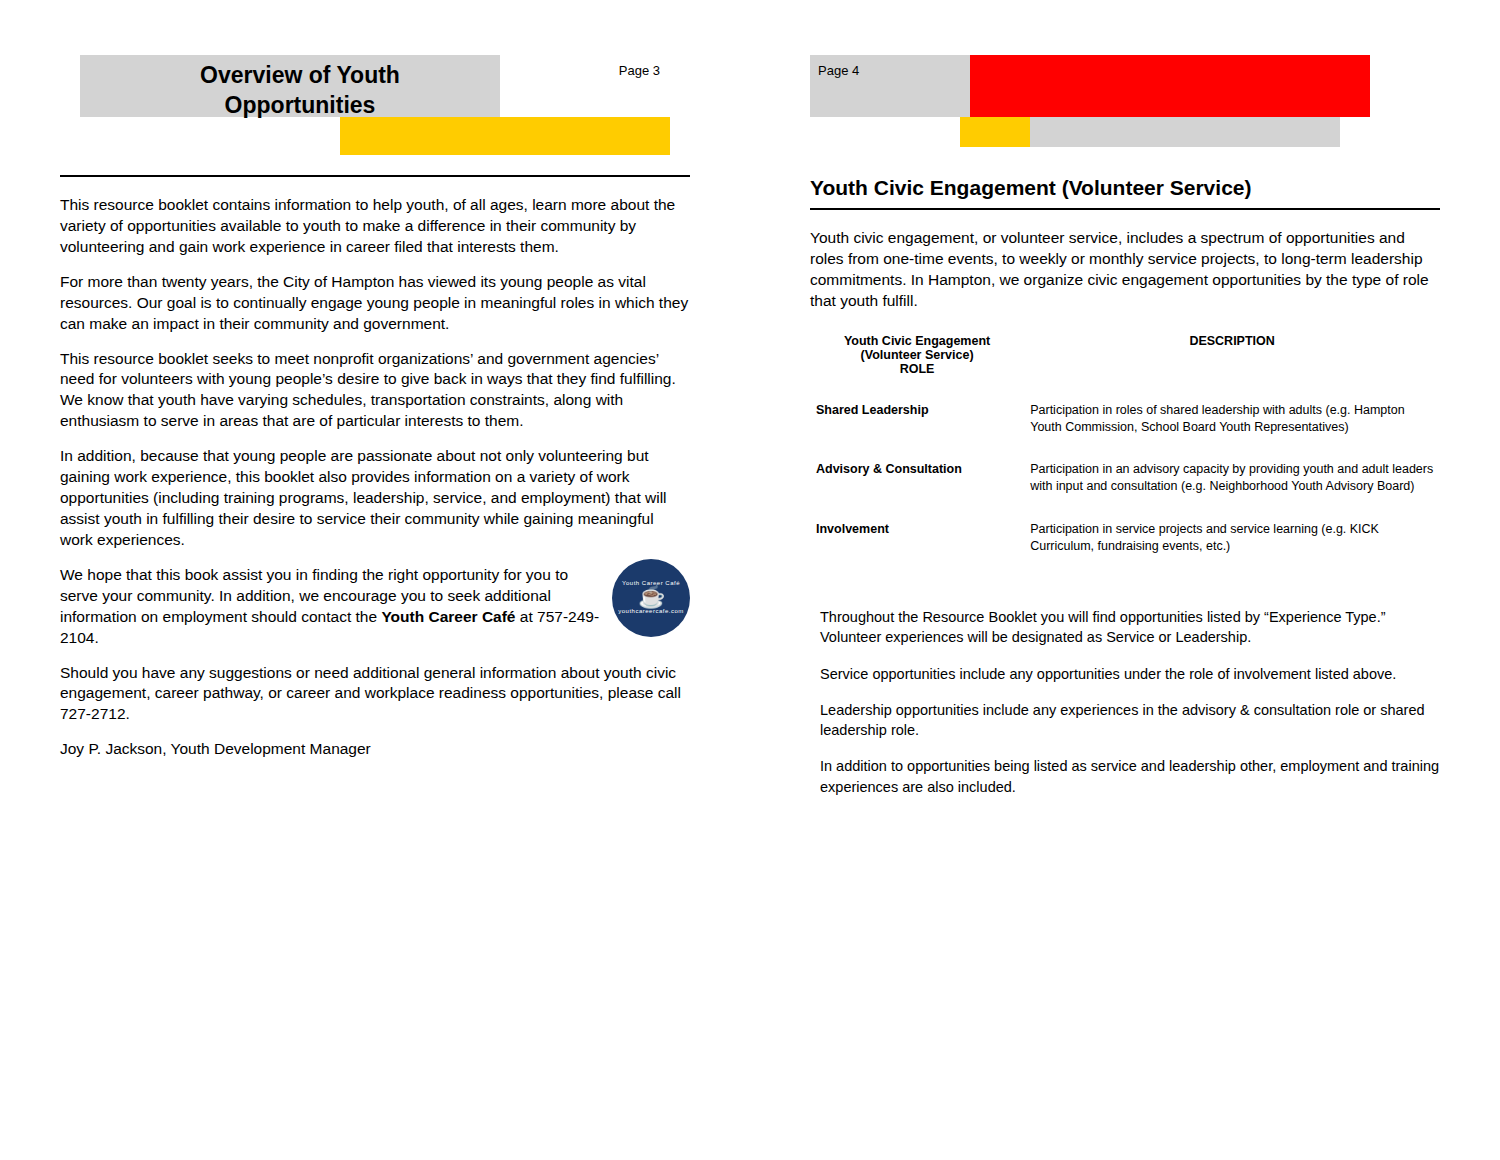Overview of Youth
Opportunities
Page 3
This resource booklet contains information to help youth, of all ages, learn more about the variety of opportunities available to youth to make a difference in their community by volunteering and gain work experience in career filed that interests them.
For more than twenty years, the City of Hampton has viewed its young people as vital resources. Our goal is to continually engage young people in meaningful roles in which they can make an impact in their community and government.
This resource booklet seeks to meet nonprofit organizations’ and government agencies’ need for volunteers with young people’s desire to give back in ways that they find fulfilling. We know that youth have varying schedules, transportation constraints, along with enthusiasm to serve in areas that are of particular interests to them.
In addition, because that young people are passionate about not only volunteering but gaining work experience, this booklet also provides information on a variety of work opportunities (including training programs, leadership, service, and employment) that will assist youth in fulfilling their desire to service their community while gaining meaningful work experiences.
Youth Career Café ☕ youthcareercafe.com
We hope that this book assist you in finding the right opportunity for you to serve your community. In addition, we encourage you to seek additional information on employment should contact the Youth Career Café at 757-249-2104.
Should you have any suggestions or need additional general information about youth civic engagement, career pathway, or career and workplace readiness opportunities, please call 727-2712.
Joy P. Jackson, Youth Development Manager
Page 4
Youth Civic Engagement (Volunteer Service)
Youth civic engagement, or volunteer service, includes a spectrum of opportunities and roles from one-time events, to weekly or monthly service projects, to long-term leadership commitments. In Hampton, we organize civic engagement opportunities by the type of role that youth fulfill.
| Youth Civic Engagement (Volunteer Service) ROLE | DESCRIPTION |
| --- | --- |
| Shared Leadership | Participation in roles of shared leadership with adults (e.g. Hampton Youth Commission, School Board Youth Representatives) |
| Advisory & Consultation | Participation in an advisory capacity by providing youth and adult leaders with input and consultation (e.g. Neighborhood Youth Advisory Board) |
| Involvement | Participation in service projects and service learning (e.g. KICK Curriculum, fundraising events, etc.) |
Throughout the Resource Booklet you will find opportunities listed by “Experience Type.” Volunteer experiences will be designated as Service or Leadership.
Service opportunities include any opportunities under the role of involvement listed above.
Leadership opportunities include any experiences in the advisory & consultation role or shared leadership role.
In addition to opportunities being listed as service and leadership other, employment and training experiences are also included.